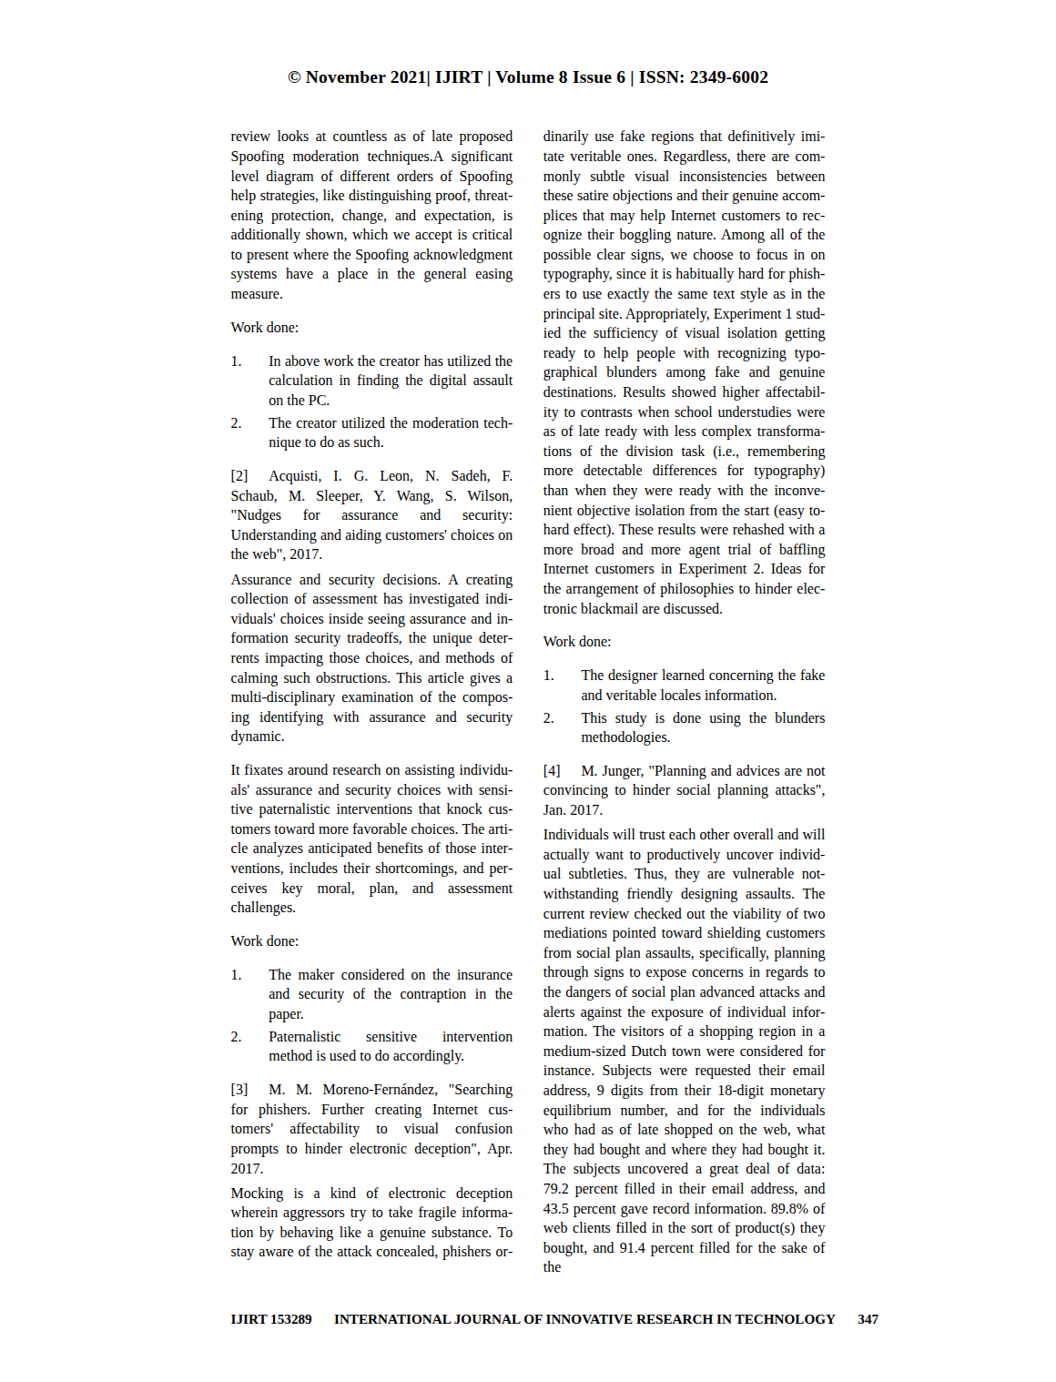© November 2021| IJIRT | Volume 8 Issue 6 | ISSN: 2349-6002
review looks at countless as of late proposed Spoofing moderation techniques.A significant level diagram of different orders of Spoofing help strategies, like distinguishing proof, threatening protection, change, and expectation, is additionally shown, which we accept is critical to present where the Spoofing acknowledgment systems have a place in the general easing measure.
Work done:
In above work the creator has utilized the calculation in finding the digital assault on the PC.
The creator utilized the moderation technique to do as such.
[2] Acquisti, I. G. Leon, N. Sadeh, F. Schaub, M. Sleeper, Y. Wang, S. Wilson, "Nudges for assurance and security: Understanding and aiding customers' choices on the web", 2017.
Assurance and security decisions. A creating collection of assessment has investigated individuals' choices inside seeing assurance and information security tradeoffs, the unique deterrents impacting those choices, and methods of calming such obstructions. This article gives a multi-disciplinary examination of the composing identifying with assurance and security dynamic.
It fixates around research on assisting individuals' assurance and security choices with sensitive paternalistic interventions that knock customers toward more favorable choices. The article analyzes anticipated benefits of those interventions, includes their shortcomings, and perceives key moral, plan, and assessment challenges.
Work done:
The maker considered on the insurance and security of the contraption in the paper.
Paternalistic sensitive intervention method is used to do accordingly.
[3] M. M. Moreno-Fernández, "Searching for phishers. Further creating Internet customers' affectability to visual confusion prompts to hinder electronic deception", Apr. 2017.
Mocking is a kind of electronic deception wherein aggressors try to take fragile information by behaving like a genuine substance. To stay aware of the attack concealed, phishers ordinarily use fake regions that definitively imitate veritable ones. Regardless, there are commonly subtle visual inconsistencies between these satire objections and their genuine accomplices that may help Internet customers to recognize their boggling nature. Among all of the possible clear signs, we choose to focus in on typography, since it is habitually hard for phishers to use exactly the same text style as in the principal site. Appropriately, Experiment 1 studied the sufficiency of visual isolation getting ready to help people with recognizing typographical blunders among fake and genuine destinations. Results showed higher affectability to contrasts when school understudies were as of late ready with less complex transformations of the division task (i.e., remembering more detectable differences for typography) than when they were ready with the inconvenient objective isolation from the start (easy to-hard effect). These results were rehashed with a more broad and more agent trial of baffling Internet customers in Experiment 2. Ideas for the arrangement of philosophies to hinder electronic blackmail are discussed.
Work done:
The designer learned concerning the fake and veritable locales information.
This study is done using the blunders methodologies.
[4] M. Junger, "Planning and advices are not convincing to hinder social planning attacks", Jan. 2017.
Individuals will trust each other overall and will actually want to productively uncover individual subtleties. Thus, they are vulnerable notwithstanding friendly designing assaults. The current review checked out the viability of two mediations pointed toward shielding customers from social plan assaults, specifically, planning through signs to expose concerns in regards to the dangers of social plan advanced attacks and alerts against the exposure of individual information. The visitors of a shopping region in a medium-sized Dutch town were considered for instance. Subjects were requested their email address, 9 digits from their 18-digit monetary equilibrium number, and for the individuals who had as of late shopped on the web, what they had bought and where they had bought it. The subjects uncovered a great deal of data: 79.2 percent filled in their email address, and 43.5 percent gave record information. 89.8% of web clients filled in the sort of product(s) they bought, and 91.4 percent filled for the sake of the
IJIRT 153289 INTERNATIONAL JOURNAL OF INNOVATIVE RESEARCH IN TECHNOLOGY 347